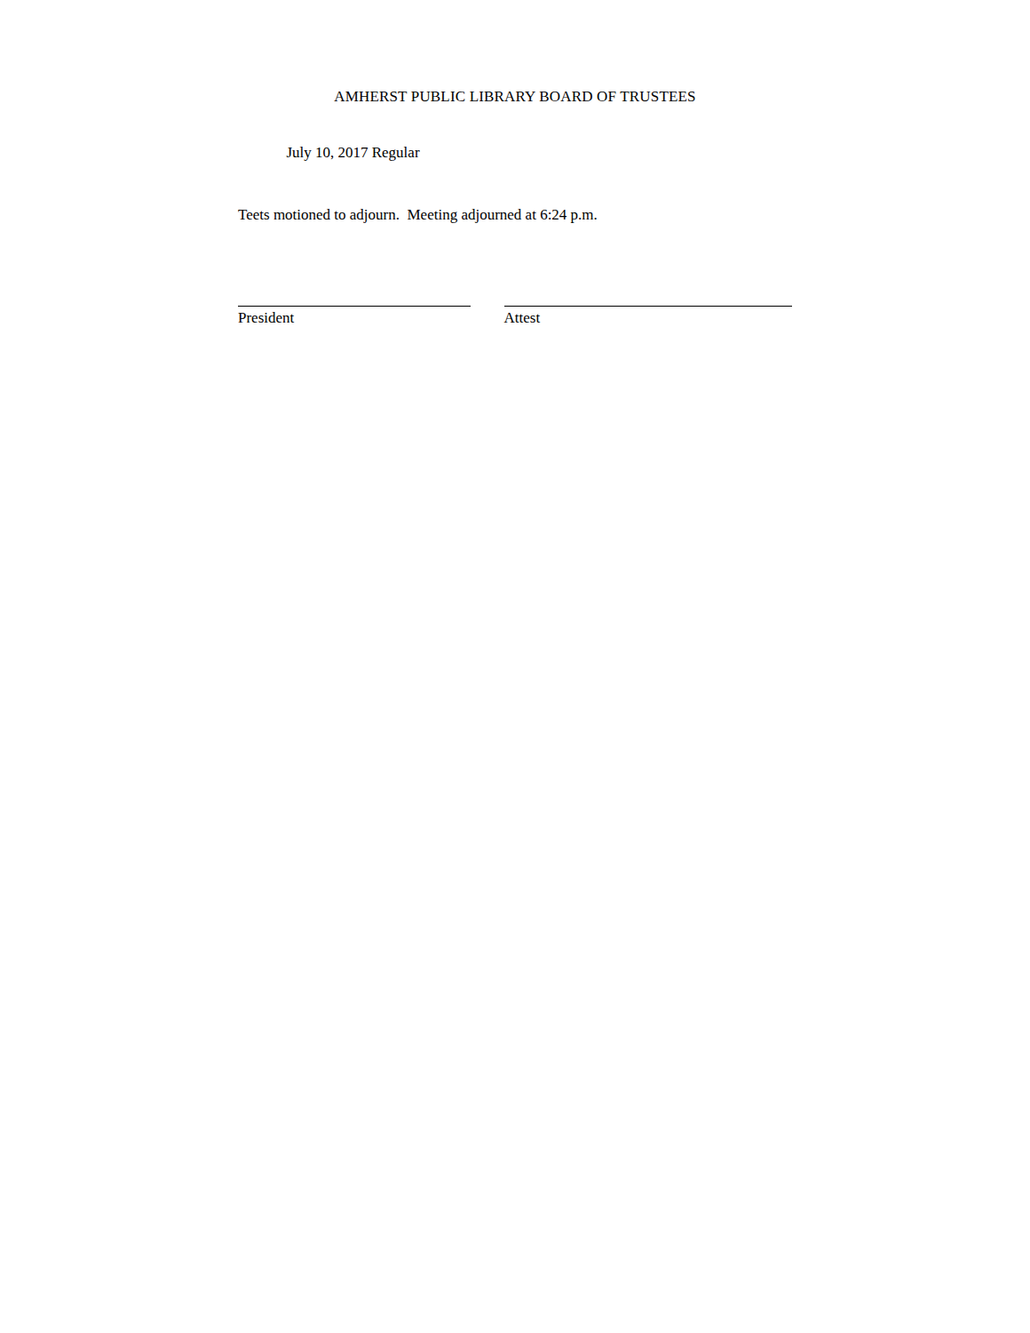AMHERST PUBLIC LIBRARY BOARD OF TRUSTEES
July 10, 2017 Regular
Teets motioned to adjourn. Meeting adjourned at 6:24 p.m.
| President | | Attest |